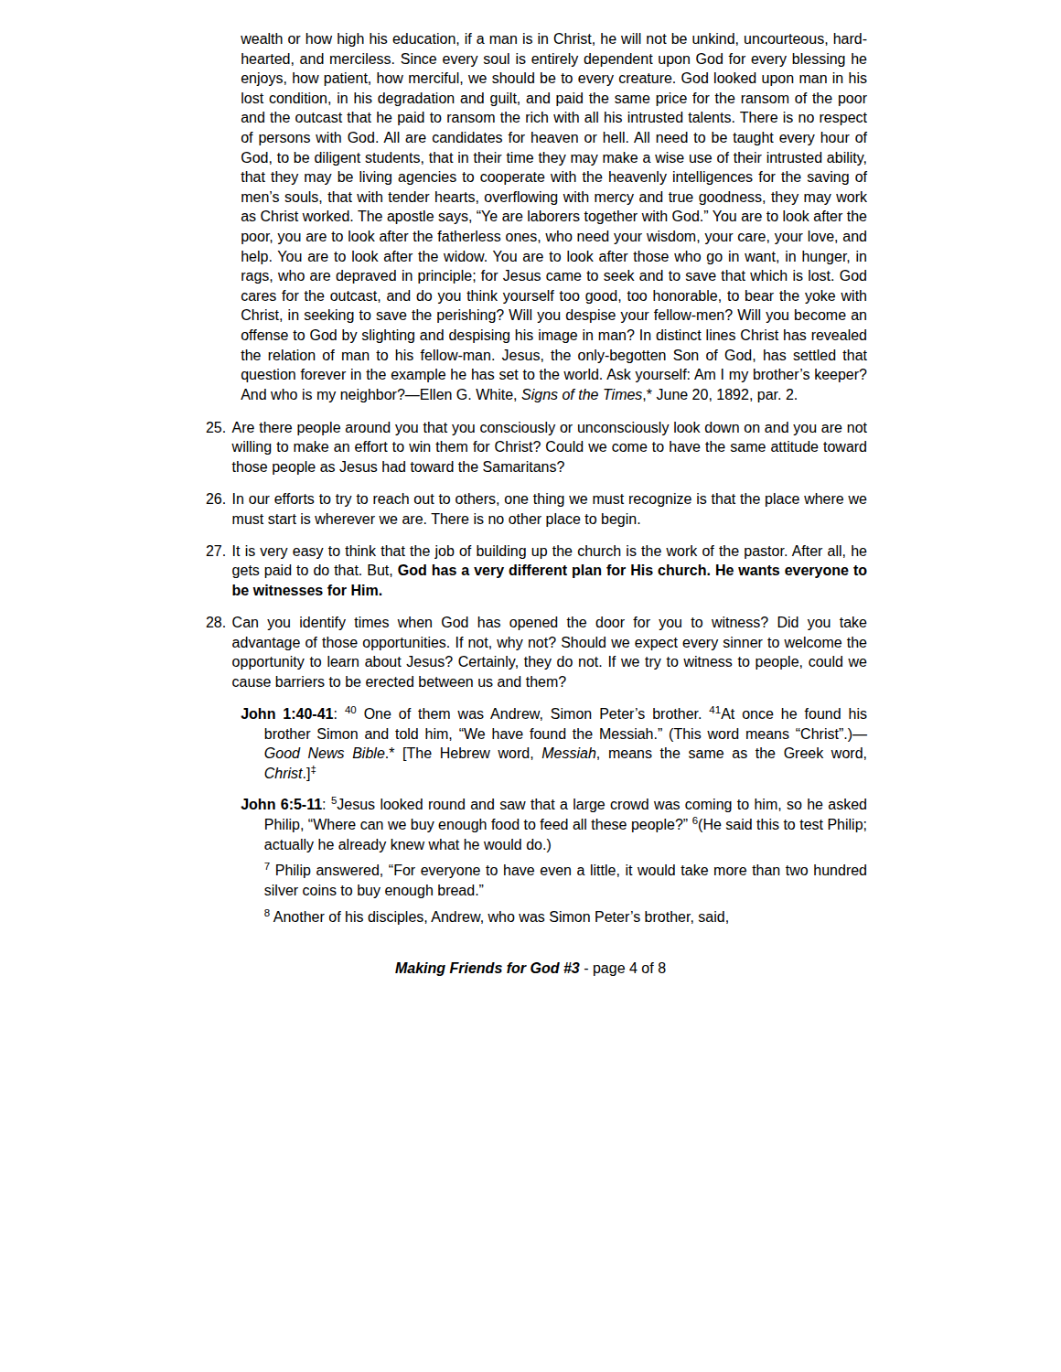wealth or how high his education, if a man is in Christ, he will not be unkind, uncourteous, hard-hearted, and merciless. Since every soul is entirely dependent upon God for every blessing he enjoys, how patient, how merciful, we should be to every creature. God looked upon man in his lost condition, in his degradation and guilt, and paid the same price for the ransom of the poor and the outcast that he paid to ransom the rich with all his intrusted talents. There is no respect of persons with God. All are candidates for heaven or hell. All need to be taught every hour of God, to be diligent students, that in their time they may make a wise use of their intrusted ability, that they may be living agencies to cooperate with the heavenly intelligences for the saving of men’s souls, that with tender hearts, overflowing with mercy and true goodness, they may work as Christ worked. The apostle says, “Ye are laborers together with God.” You are to look after the poor, you are to look after the fatherless ones, who need your wisdom, your care, your love, and help. You are to look after the widow. You are to look after those who go in want, in hunger, in rags, who are depraved in principle; for Jesus came to seek and to save that which is lost. God cares for the outcast, and do you think yourself too good, too honorable, to bear the yoke with Christ, in seeking to save the perishing? Will you despise your fellow-men? Will you become an offense to God by slighting and despising his image in man? In distinct lines Christ has revealed the relation of man to his fellow-man. Jesus, the only-begotten Son of God, has settled that question forever in the example he has set to the world. Ask yourself: Am I my brother’s keeper? And who is my neighbor?—Ellen G. White, Signs of the Times,* June 20, 1892, par. 2.
25. Are there people around you that you consciously or unconsciously look down on and you are not willing to make an effort to win them for Christ? Could we come to have the same attitude toward those people as Jesus had toward the Samaritans?
26. In our efforts to try to reach out to others, one thing we must recognize is that the place where we must start is wherever we are. There is no other place to begin.
27. It is very easy to think that the job of building up the church is the work of the pastor. After all, he gets paid to do that. But, God has a very different plan for His church. He wants everyone to be witnesses for Him.
28. Can you identify times when God has opened the door for you to witness? Did you take advantage of those opportunities. If not, why not? Should we expect every sinner to welcome the opportunity to learn about Jesus? Certainly, they do not. If we try to witness to people, could we cause barriers to be erected between us and them?
John 1:40-41: 40 One of them was Andrew, Simon Peter’s brother. 41At once he found his brother Simon and told him, “We have found the Messiah.” (This word means “Christ”.)—Good News Bible.* [The Hebrew word, Messiah, means the same as the Greek word, Christ.]‡
John 6:5-11: 5Jesus looked round and saw that a large crowd was coming to him, so he asked Philip, “Where can we buy enough food to feed all these people?” 6(He said this to test Philip; actually he already knew what he would do.)
7 Philip answered, “For everyone to have even a little, it would take more than two hundred silver coins to buy enough bread.”
8 Another of his disciples, Andrew, who was Simon Peter’s brother, said,
Making Friends for God #3 - page 4 of 8